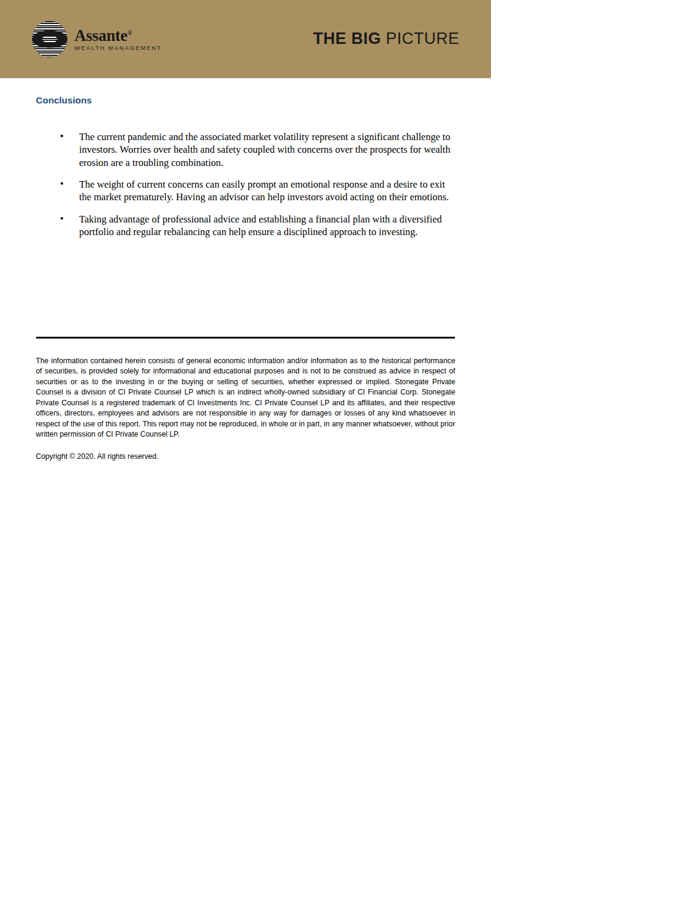Assante®
WEALTH MANAGEMENT
THE BIG PICTURE
Conclusions
The current pandemic and the associated market volatility represent a significant challenge to investors. Worries over health and safety coupled with concerns over the prospects for wealth erosion are a troubling combination.
The weight of current concerns can easily prompt an emotional response and a desire to exit the market prematurely. Having an advisor can help investors avoid acting on their emotions.
Taking advantage of professional advice and establishing a financial plan with a diversified portfolio and regular rebalancing can help ensure a disciplined approach to investing.
The information contained herein consists of general economic information and/or information as to the historical performance of securities, is provided solely for informational and educational purposes and is not to be construed as advice in respect of securities or as to the investing in or the buying or selling of securities, whether expressed or implied. Stonegate Private Counsel is a division of CI Private Counsel LP which is an indirect wholly-owned subsidiary of CI Financial Corp. Stonegate Private Counsel is a registered trademark of CI Investments Inc. CI Private Counsel LP and its affiliates, and their respective officers, directors, employees and advisors are not responsible in any way for damages or losses of any kind whatsoever in respect of the use of this report. This report may not be reproduced, in whole or in part, in any manner whatsoever, without prior written permission of CI Private Counsel LP.
Copyright © 2020. All rights reserved.